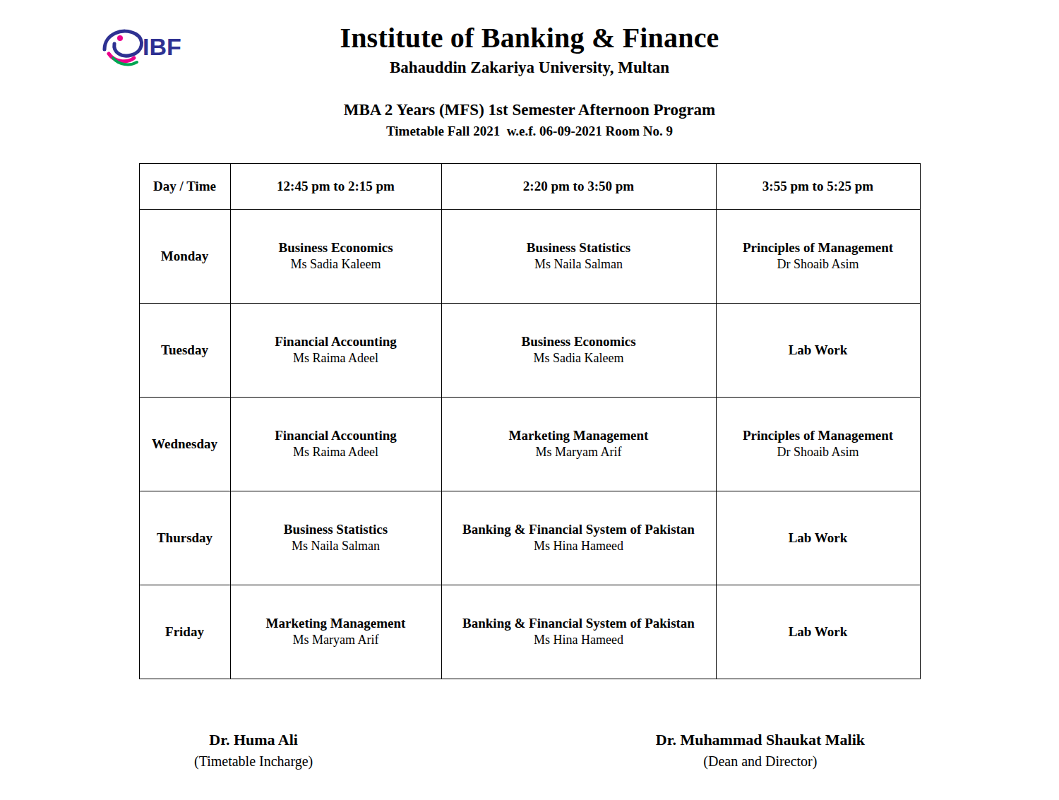IBF
Institute of Banking & Finance
Bahauddin Zakariya University, Multan
MBA 2 Years (MFS) 1st Semester Afternoon Program
Timetable Fall 2021 w.e.f. 06-09-2021 Room No. 9
| Day / Time | 12:45 pm to 2:15 pm | 2:20 pm to 3:50 pm | 3:55 pm to 5:25 pm |
| --- | --- | --- | --- |
| Monday | Business Economics Ms Sadia Kaleem | Business Statistics Ms Naila Salman | Principles of Management Dr Shoaib Asim |
| Tuesday | Financial Accounting Ms Raima Adeel | Business Economics Ms Sadia Kaleem | Lab Work |
| Wednesday | Financial Accounting Ms Raima Adeel | Marketing Management Ms Maryam Arif | Principles of Management Dr Shoaib Asim |
| Thursday | Business Statistics Ms Naila Salman | Banking & Financial System of Pakistan Ms Hina Hameed | Lab Work |
| Friday | Marketing Management Ms Maryam Arif | Banking & Financial System of Pakistan Ms Hina Hameed | Lab Work |
Dr. Huma Ali
(Timetable Incharge)
Dr. Muhammad Shaukat Malik
(Dean and Director)